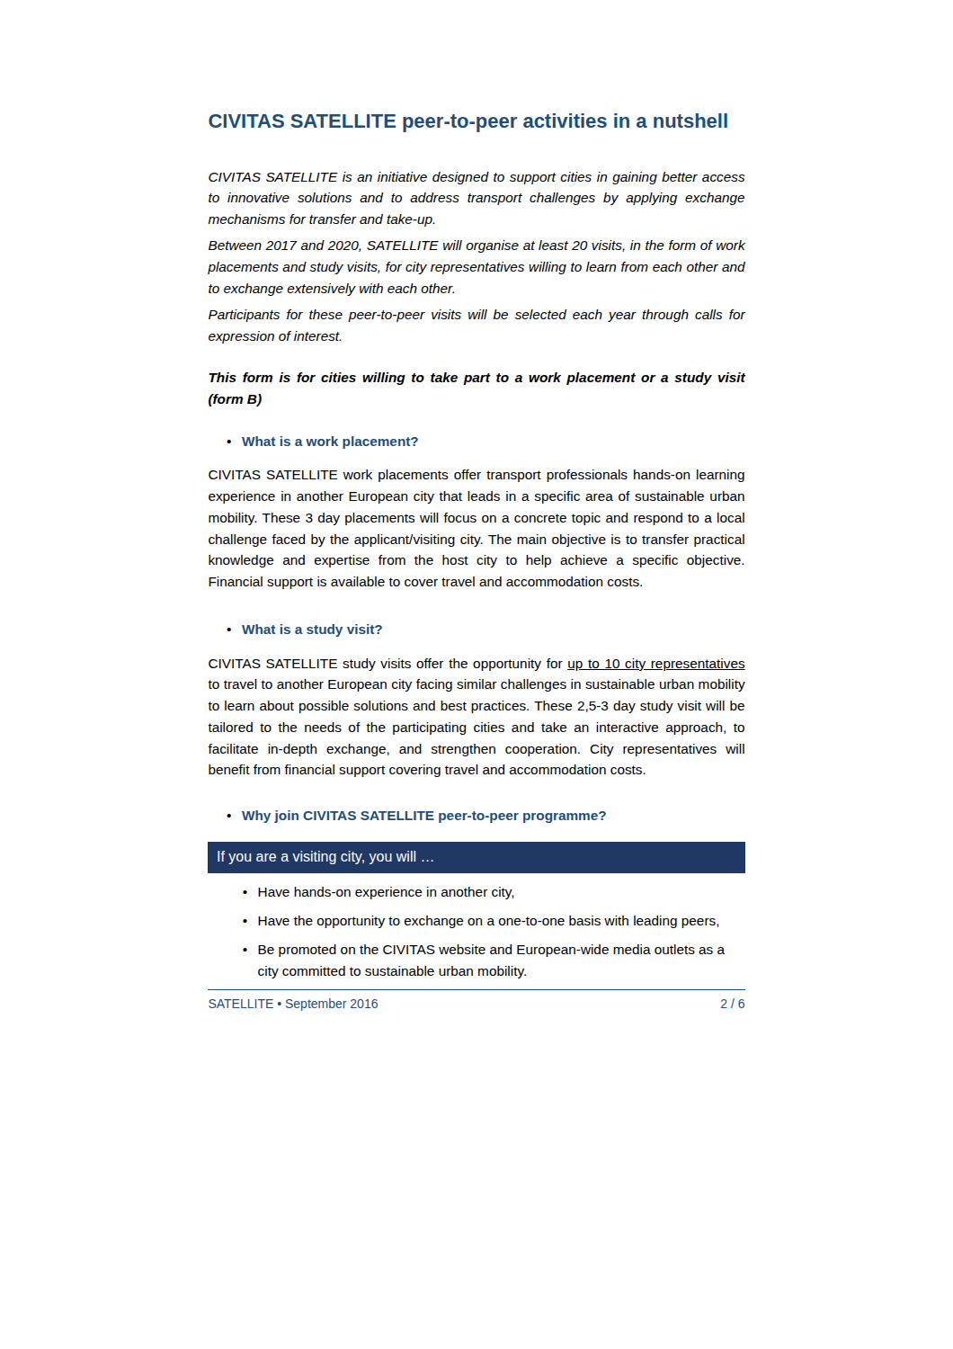CIVITAS SATELLITE peer-to-peer activities in a nutshell
CIVITAS SATELLITE is an initiative designed to support cities in gaining better access to innovative solutions and to address transport challenges by applying exchange mechanisms for transfer and take-up.
Between 2017 and 2020, SATELLITE will organise at least 20 visits, in the form of work placements and study visits, for city representatives willing to learn from each other and to exchange extensively with each other.
Participants for these peer-to-peer visits will be selected each year through calls for expression of interest.
This form is for cities willing to take part to a work placement or a study visit (form B)
What is a work placement?
CIVITAS SATELLITE work placements offer transport professionals hands-on learning experience in another European city that leads in a specific area of sustainable urban mobility. These 3 day placements will focus on a concrete topic and respond to a local challenge faced by the applicant/visiting city. The main objective is to transfer practical knowledge and expertise from the host city to help achieve a specific objective. Financial support is available to cover travel and accommodation costs.
What is a study visit?
CIVITAS SATELLITE study visits offer the opportunity for up to 10 city representatives to travel to another European city facing similar challenges in sustainable urban mobility to learn about possible solutions and best practices. These 2,5-3 day study visit will be tailored to the needs of the participating cities and take an interactive approach, to facilitate in-depth exchange, and strengthen cooperation. City representatives will benefit from financial support covering travel and accommodation costs.
Why join CIVITAS SATELLITE peer-to-peer programme?
If you are a visiting city, you will …
Have hands-on experience in another city,
Have the opportunity to exchange on a one-to-one basis with leading peers,
Be promoted on the CIVITAS website and European-wide media outlets as a city committed to sustainable urban mobility.
SATELLITE • September 2016
2 / 6